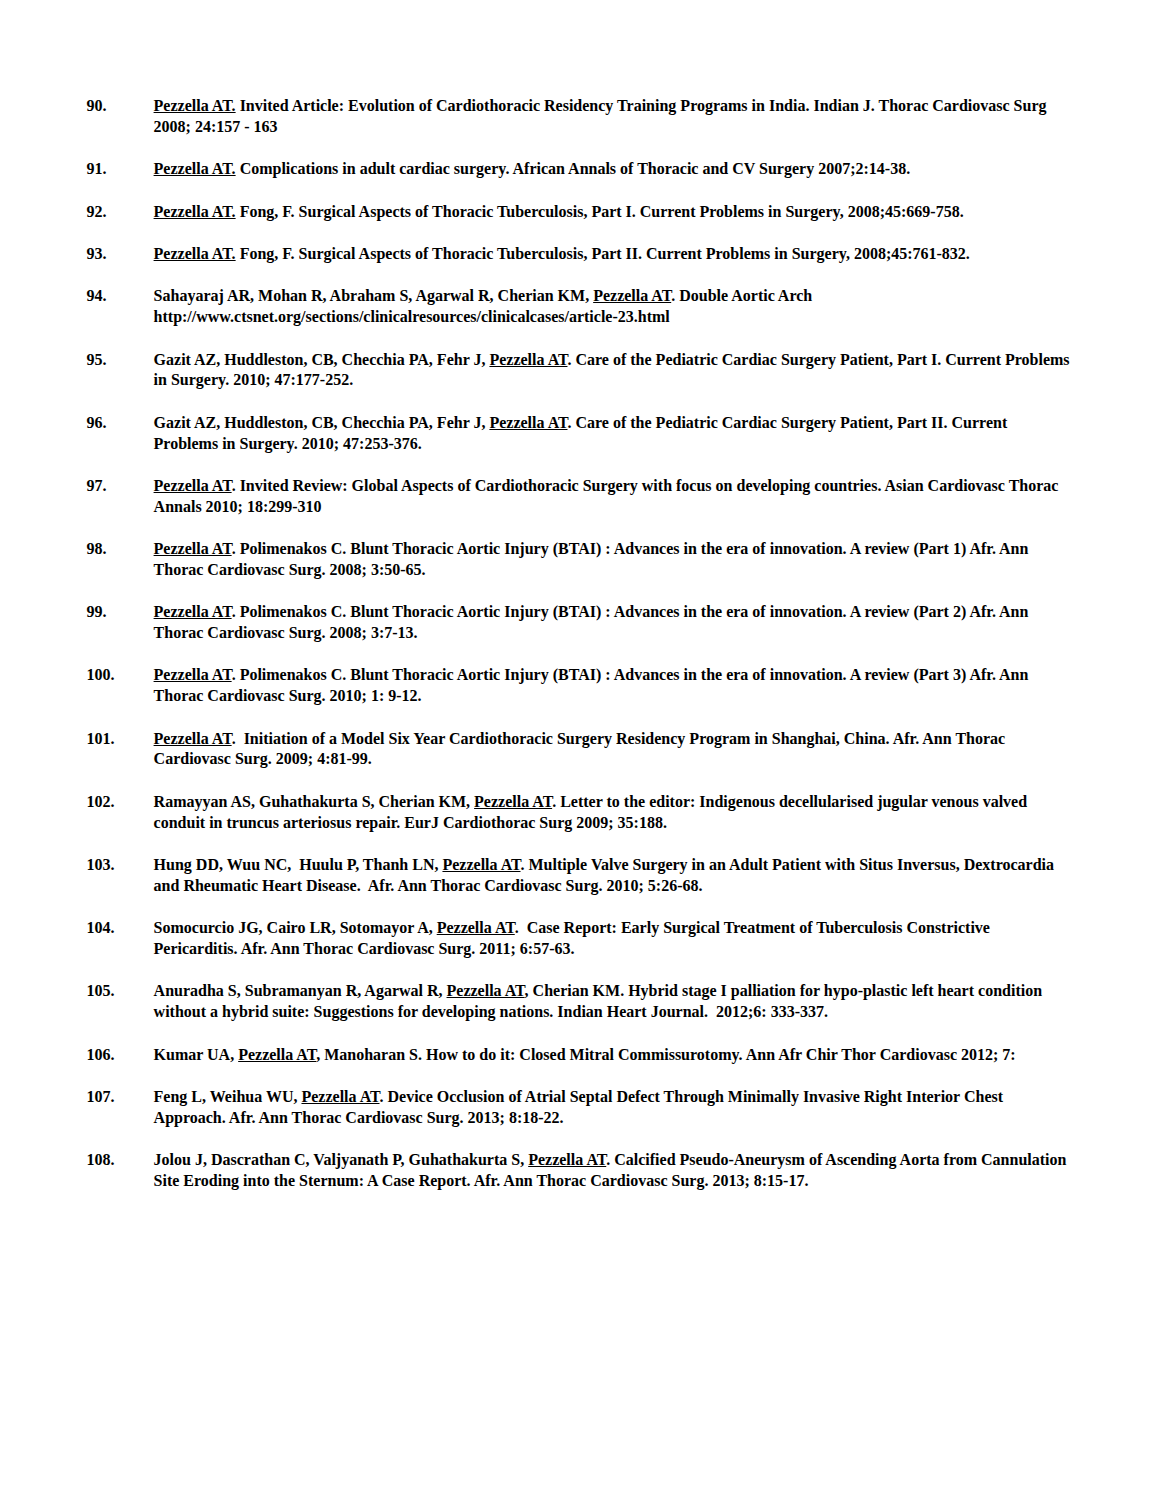Pezzella AT. Invited Article: Evolution of Cardiothoracic Residency Training Programs in India. Indian J. Thorac Cardiovasc Surg 2008; 24:157 - 163
Pezzella AT. Complications in adult cardiac surgery. African Annals of Thoracic and CV Surgery 2007;2:14-38.
Pezzella AT. Fong, F. Surgical Aspects of Thoracic Tuberculosis, Part I. Current Problems in Surgery, 2008;45:669-758.
Pezzella AT. Fong, F. Surgical Aspects of Thoracic Tuberculosis, Part II. Current Problems in Surgery, 2008;45:761-832.
Sahayaraj AR, Mohan R, Abraham S, Agarwal R, Cherian KM, Pezzella AT. Double Aortic Arch http://www.ctsnet.org/sections/clinicalresources/clinicalcases/article-23.html
Gazit AZ, Huddleston, CB, Checchia PA, Fehr J, Pezzella AT. Care of the Pediatric Cardiac Surgery Patient, Part I. Current Problems in Surgery. 2010; 47:177-252.
Gazit AZ, Huddleston, CB, Checchia PA, Fehr J, Pezzella AT. Care of the Pediatric Cardiac Surgery Patient, Part II. Current Problems in Surgery. 2010; 47:253-376.
Pezzella AT. Invited Review: Global Aspects of Cardiothoracic Surgery with focus on developing countries. Asian Cardiovasc Thorac Annals 2010; 18:299-310
Pezzella AT. Polimenakos C. Blunt Thoracic Aortic Injury (BTAI) : Advances in the era of innovation. A review (Part 1) Afr. Ann Thorac Cardiovasc Surg. 2008; 3:50-65.
Pezzella AT. Polimenakos C. Blunt Thoracic Aortic Injury (BTAI) : Advances in the era of innovation. A review (Part 2) Afr. Ann Thorac Cardiovasc Surg. 2008; 3:7-13.
Pezzella AT. Polimenakos C. Blunt Thoracic Aortic Injury (BTAI) : Advances in the era of innovation. A review (Part 3) Afr. Ann Thorac Cardiovasc Surg. 2010; 1: 9-12.
Pezzella AT. Initiation of a Model Six Year Cardiothoracic Surgery Residency Program in Shanghai, China. Afr. Ann Thorac Cardiovasc Surg. 2009; 4:81-99.
Ramayyan AS, Guhathakurta S, Cherian KM, Pezzella AT. Letter to the editor: Indigenous decellularised jugular venous valved conduit in truncus arteriosus repair. EurJ Cardiothorac Surg 2009; 35:188.
Hung DD, Wuu NC, Huulu P, Thanh LN, Pezzella AT. Multiple Valve Surgery in an Adult Patient with Situs Inversus, Dextrocardia and Rheumatic Heart Disease. Afr. Ann Thorac Cardiovasc Surg. 2010; 5:26-68.
Somocurcio JG, Cairo LR, Sotomayor A, Pezzella AT. Case Report: Early Surgical Treatment of Tuberculosis Constrictive Pericarditis. Afr. Ann Thorac Cardiovasc Surg. 2011; 6:57-63.
Anuradha S, Subramanyan R, Agarwal R, Pezzella AT, Cherian KM. Hybrid stage I palliation for hypo-plastic left heart condition without a hybrid suite: Suggestions for developing nations. Indian Heart Journal. 2012;6: 333-337.
Kumar UA, Pezzella AT, Manoharan S. How to do it: Closed Mitral Commissurotomy. Ann Afr Chir Thor Cardiovasc 2012; 7:
Feng L, Weihua WU, Pezzella AT. Device Occlusion of Atrial Septal Defect Through Minimally Invasive Right Interior Chest Approach. Afr. Ann Thorac Cardiovasc Surg. 2013; 8:18-22.
Jolou J, Dascrathan C, Valjyanath P, Guhathakurta S, Pezzella AT. Calcified Pseudo-Aneurysm of Ascending Aorta from Cannulation Site Eroding into the Sternum: A Case Report. Afr. Ann Thorac Cardiovasc Surg. 2013; 8:15-17.